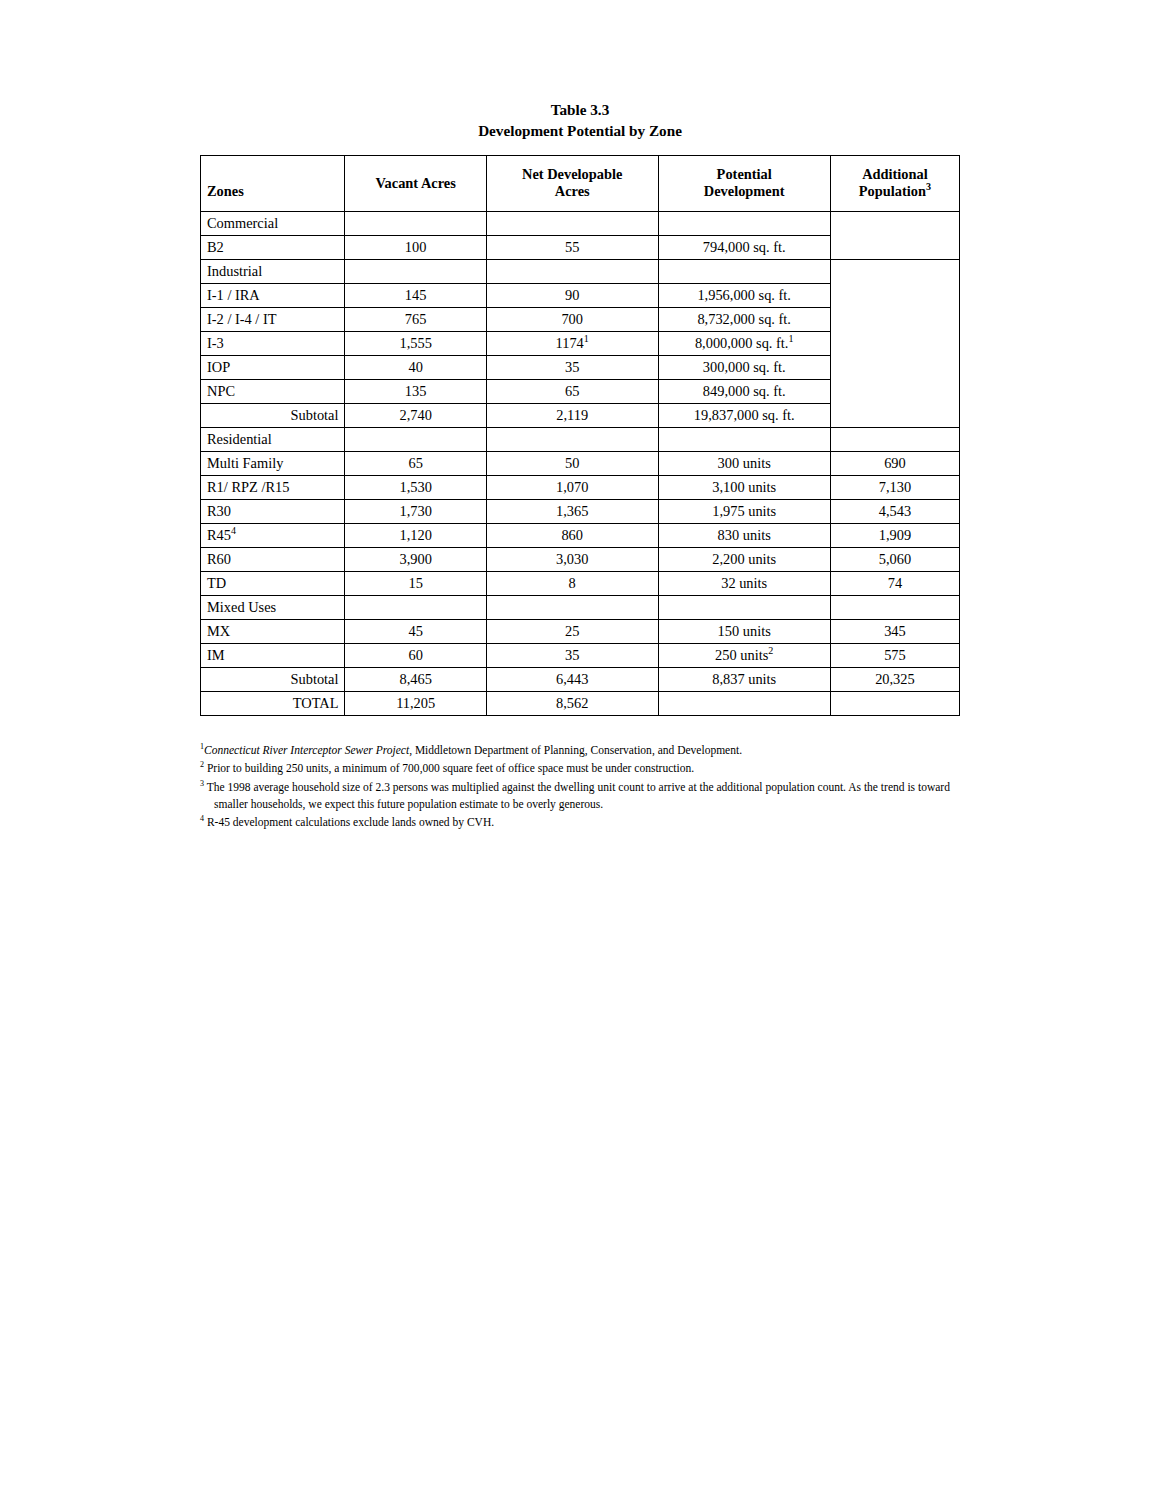Table 3.3
Development Potential by Zone
| Zones | Vacant Acres | Net Developable Acres | Potential Development | Additional Population 3 |
| --- | --- | --- | --- | --- |
| Commercial | | | | |
| B2 | 100 | 55 | 794,000 sq. ft. |
| Industrial | | | | |
| I-1 / IRA | 145 | 90 | 1,956,000 sq. ft. |
| I-2 / I-4 / IT | 765 | 700 | 8,732,000 sq. ft. |
| I-3 | 1,555 | 1174 1 | 8,000,000 sq. ft. 1 |
| IOP | 40 | 35 | 300,000 sq. ft. |
| NPC | 135 | 65 | 849,000 sq. ft. |
| Subtotal | 2,740 | 2,119 | 19,837,000 sq. ft. |
| Residential | | | | |
| Multi Family | 65 | 50 | 300 units | 690 |
| R1/ RPZ /R15 | 1,530 | 1,070 | 3,100 units | 7,130 |
| R30 | 1,730 | 1,365 | 1,975 units | 4,543 |
| R45 4 | 1,120 | 860 | 830 units | 1,909 |
| R60 | 3,900 | 3,030 | 2,200 units | 5,060 |
| TD | 15 | 8 | 32 units | 74 |
| Mixed Uses | | | | |
| MX | 45 | 25 | 150 units | 345 |
| IM | 60 | 35 | 250 units 2 | 575 |
| Subtotal | 8,465 | 6,443 | 8,837 units | 20,325 |
| TOTAL | 11,205 | 8,562 | | |
1Connecticut River Interceptor Sewer Project, Middletown Department of Planning, Conservation, and Development.
2 Prior to building 250 units, a minimum of 700,000 square feet of office space must be under construction.
3 The 1998 average household size of 2.3 persons was multiplied against the dwelling unit count to arrive at the additional population count. As the trend is toward smaller households, we expect this future population estimate to be overly generous.
4 R-45 development calculations exclude lands owned by CVH.